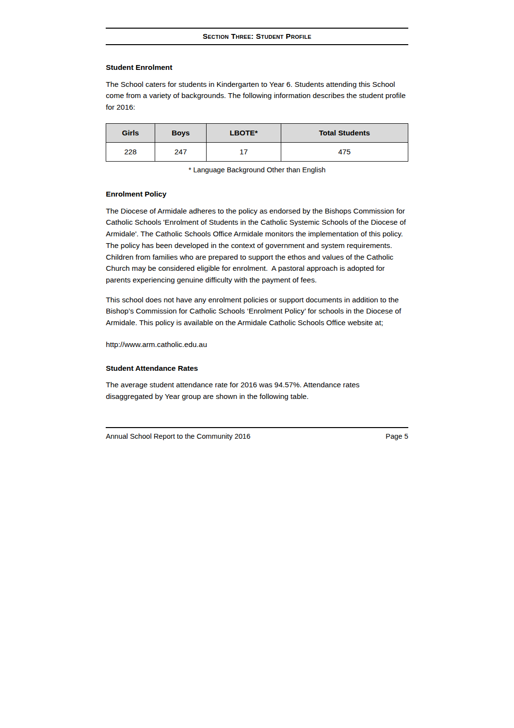Section Three: Student Profile
Student Enrolment
The School caters for students in Kindergarten to Year 6. Students attending this School come from a variety of backgrounds. The following information describes the student profile for 2016:
| Girls | Boys | LBOTE* | Total Students |
| --- | --- | --- | --- |
| 228 | 247 | 17 | 475 |
* Language Background Other than English
Enrolment Policy
The Diocese of Armidale adheres to the policy as endorsed by the Bishops Commission for Catholic Schools 'Enrolment of Students in the Catholic Systemic Schools of the Diocese of Armidale'. The Catholic Schools Office Armidale monitors the implementation of this policy. The policy has been developed in the context of government and system requirements. Children from families who are prepared to support the ethos and values of the Catholic Church may be considered eligible for enrolment. A pastoral approach is adopted for parents experiencing genuine difficulty with the payment of fees.
This school does not have any enrolment policies or support documents in addition to the Bishop’s Commission for Catholic Schools ‘Enrolment Policy’ for schools in the Diocese of Armidale. This policy is available on the Armidale Catholic Schools Office website at;
http://www.arm.catholic.edu.au
Student Attendance Rates
The average student attendance rate for 2016 was 94.57%. Attendance rates disaggregated by Year group are shown in the following table.
Annual School Report to the Community 2016
Page 5